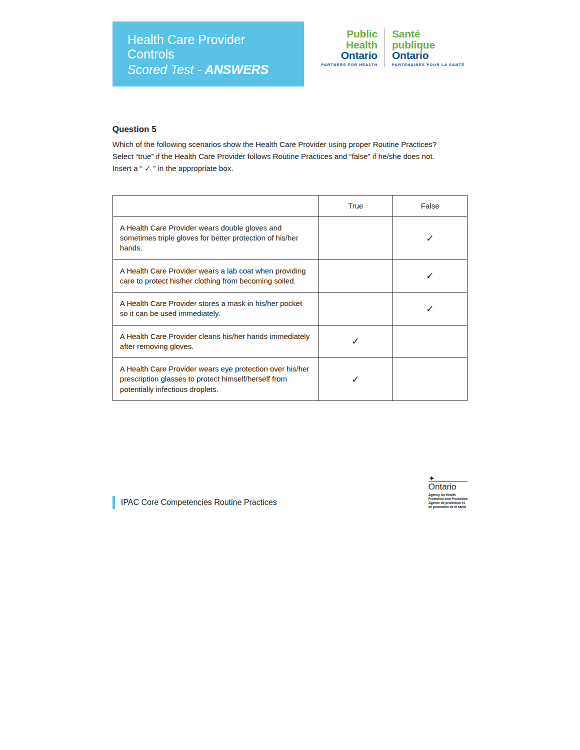Health Care Provider Controls
Scored Test - ANSWERS
Public Health Ontario
Partners for Health
Santé publique Ontario
Partenaires pour la santé
Question 5
Which of the following scenarios show the Health Care Provider using proper Routine Practices?
Select “true” if the Health Care Provider follows Routine Practices and “false” if he/she does not.
Insert a “ ✓ ” in the appropriate box.
| | True | False |
| --- | --- | --- |
| A Health Care Provider wears double gloves and sometimes triple gloves for better protection of his/her hands. | | ✓ |
| A Health Care Provider wears a lab coat when providing care to protect his/her clothing from becoming soiled. | | ✓ |
| A Health Care Provider stores a mask in his/her pocket so it can be used immediately. | | ✓ |
| A Health Care Provider cleans his/her hands immediately after removing gloves. | ✓ | |
| A Health Care Provider wears eye protection over his/her prescription glasses to protect himself/herself from potentially infectious droplets. | ✓ | |
IPAC Core Competencies Routine Practices
✦
Ontario
Agency for Health
Protection and Promotion
Agence de protection et
de promotion de la santé